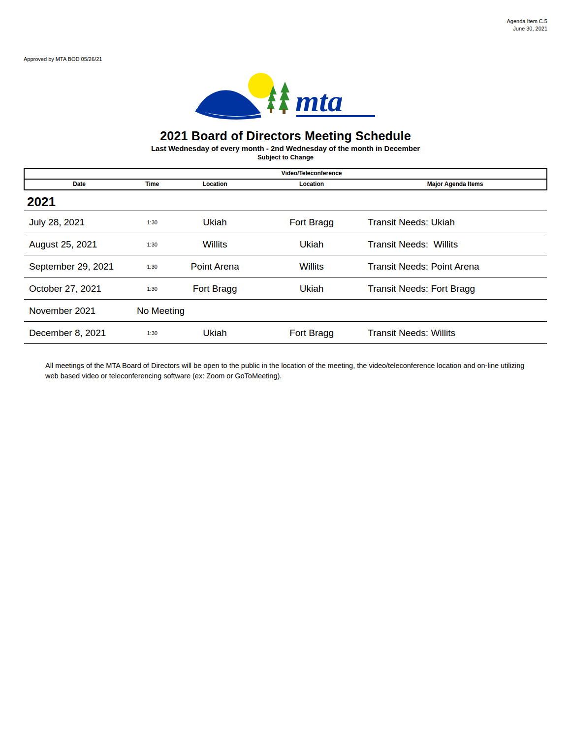Agenda Item C.5
June 30, 2021
Approved by MTA BOD 05/26/21
mta
2021 Board of Directors Meeting Schedule
Last Wednesday of every month - 2nd Wednesday of the month in December
Subject to Change
| | | | Video/Teleconference | |
| --- | --- | --- | --- | --- |
| Date | Time | Location | Location | Major Agenda Items |
| 2021 |
| July 28, 2021 | 1:30 | Ukiah | Fort Bragg | Transit Needs: Ukiah |
| August 25, 2021 | 1:30 | Willits | Ukiah | Transit Needs: Willits |
| September 29, 2021 | 1:30 | Point Arena | Willits | Transit Needs: Point Arena |
| October 27, 2021 | 1:30 | Fort Bragg | Ukiah | Transit Needs: Fort Bragg |
| November 2021 | No Meeting |
| December 8, 2021 | 1:30 | Ukiah | Fort Bragg | Transit Needs: Willits |
All meetings of the MTA Board of Directors will be open to the public in the location of the meeting, the video/teleconference location and on-line utilizing web based video or teleconferencing software (ex: Zoom or GoToMeeting).